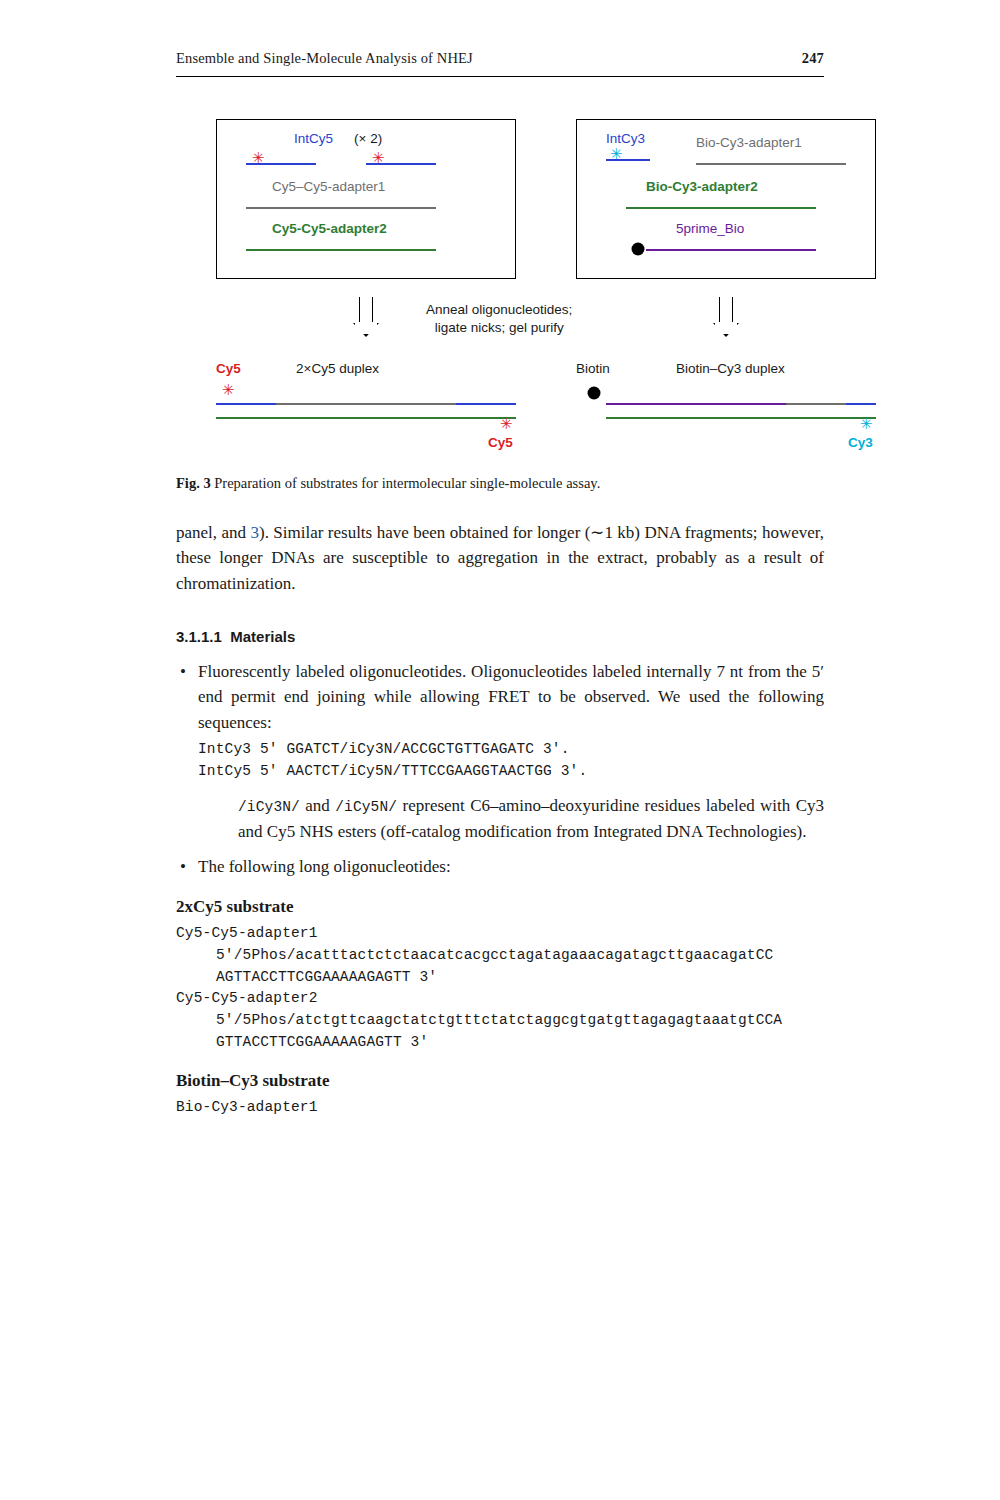Ensemble and Single-Molecule Analysis of NHEJ 247
IntCy5
(× 2)
✳
✳
Cy5–Cy5-adapter1
Cy5-Cy5-adapter2
IntCy3
✳
Bio-Cy3-adapter1
Bio-Cy3-adapter2
5prime_Bio
Anneal oligonucleotides;
ligate nicks; gel purify
Cy5
✳
2×Cy5 duplex
Biotin
Biotin–Cy3 duplex
✳
Cy5
✳
Cy3
Fig. 3 Preparation of substrates for intermolecular single-molecule assay.
panel, and 3). Similar results have been obtained for longer (∼1 kb) DNA fragments; however, these longer DNAs are susceptible to aggregation in the extract, probably as a result of chromatinization.
3.1.1.1 Materials
Fluorescently labeled oligonucleotides. Oligonucleotides labeled internally 7 nt from the 5′ end permit end joining while allowing FRET to be observed. We used the following sequences:
IntCy3 5′ GGATCT/iCy3N/ACCGCTGTTGAGATC 3′. IntCy5 5′ AACTCT/iCy5N/TTTCCGAAGGTAACTGG 3′.
/iCy3N/ and /iCy5N/ represent C6–amino–deoxyuridine residues labeled with Cy3 and Cy5 NHS esters (off-catalog modification from Integrated DNA Technologies).
The following long oligonucleotides:
2xCy5 substrate
Cy5-Cy5-adapter1 5′/5Phos/acatttactctctaacatcacgcctagatagaaacagatagcttgaacagatCC AGTTACCTTCGGAAAAAGAGTT 3′ Cy5-Cy5-adapter2 5′/5Phos/atctgttcaagctatctgtttctatctaggcgtgatgttagagagtaaatgtCCA GTTACCTTCGGAAAAAGAGTT 3′
Biotin–Cy3 substrate
Bio-Cy3-adapter1